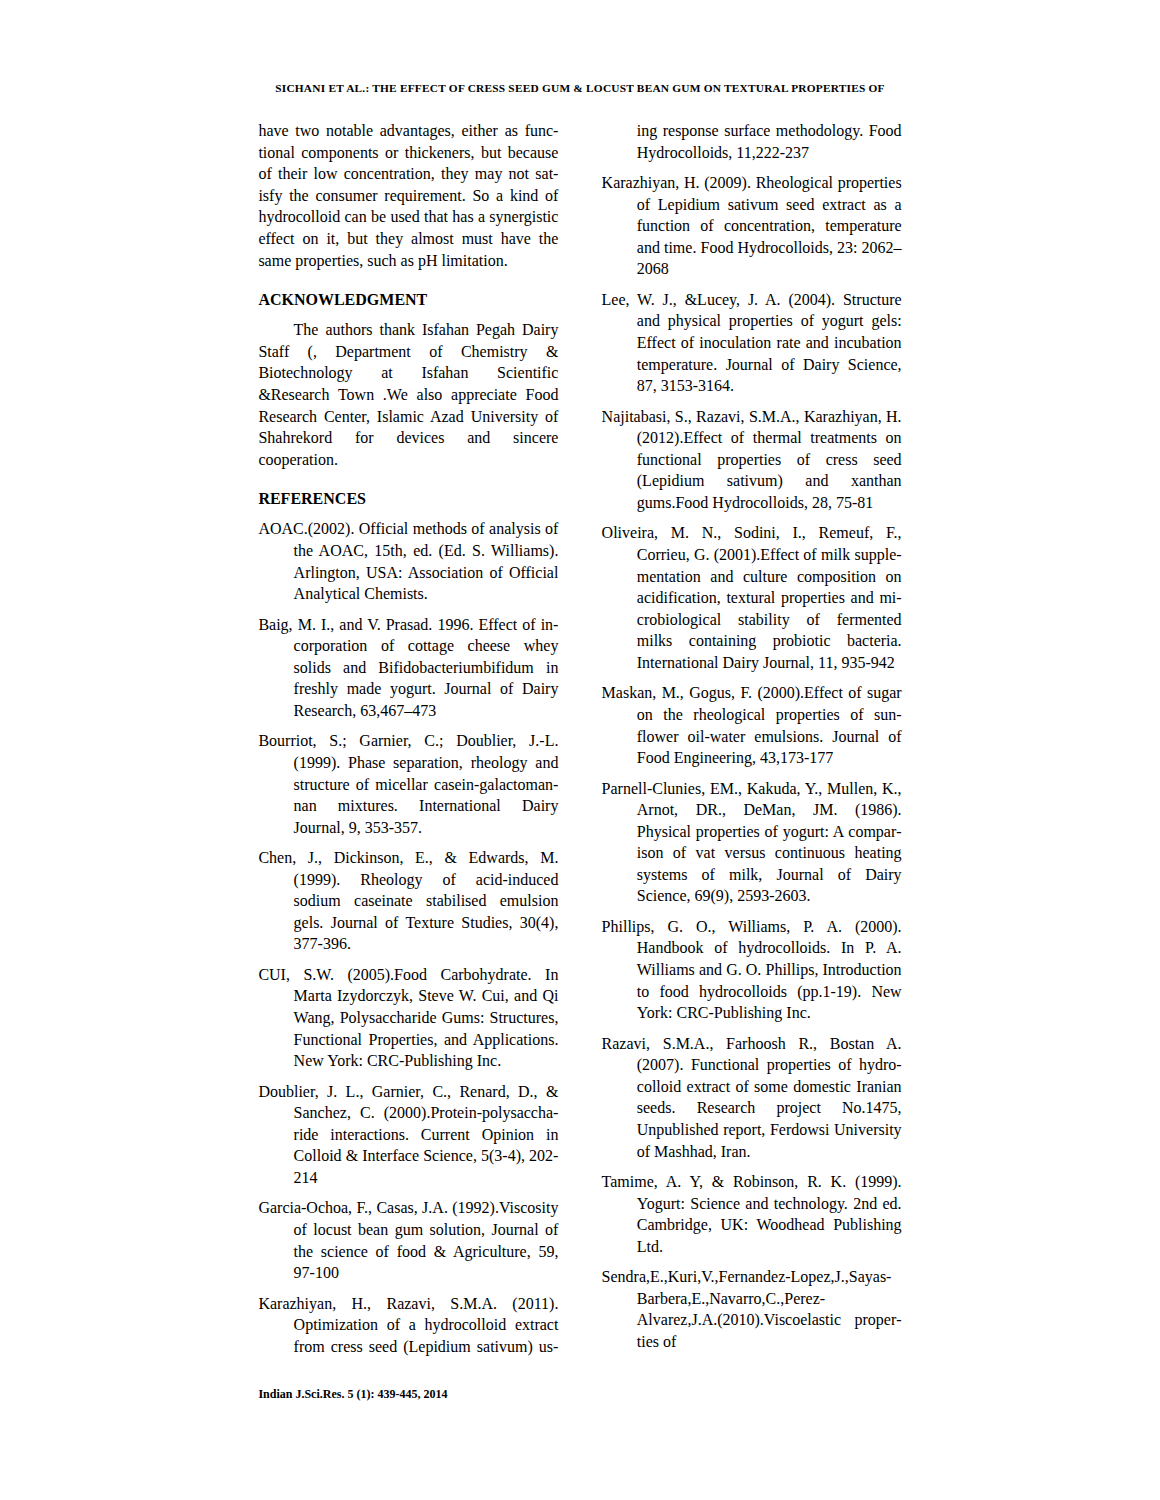SICHANI ET AL.: THE EFFECT OF CRESS SEED GUM & LOCUST BEAN GUM ON TEXTURAL PROPERTIES OF
have two notable advantages, either as functional components or thickeners, but because of their low concentration, they may not satisfy the consumer requirement. So a kind of hydrocolloid can be used that has a synergistic effect on it, but they almost must have the same properties, such as pH limitation.
ACKNOWLEDGMENT
The authors thank Isfahan Pegah Dairy Staff (, Department of Chemistry & Biotechnology at Isfahan Scientific &Research Town .We also appreciate Food Research Center, Islamic Azad University of Shahrekord for devices and sincere cooperation.
REFERENCES
AOAC.(2002). Official methods of analysis of the AOAC, 15th, ed. (Ed. S. Williams). Arlington, USA: Association of Official Analytical Chemists.
Baig, M. I., and V. Prasad. 1996. Effect of incorporation of cottage cheese whey solids and Bifidobacteriumbifidum in freshly made yogurt. Journal of Dairy Research, 63,467–473
Bourriot, S.; Garnier, C.; Doublier, J.-L. (1999). Phase separation, rheology and structure of micellar casein-galactomannan mixtures. International Dairy Journal, 9, 353-357.
Chen, J., Dickinson, E., & Edwards, M. (1999). Rheology of acid-induced sodium caseinate stabilised emulsion gels. Journal of Texture Studies, 30(4), 377-396.
CUI, S.W. (2005).Food Carbohydrate. In Marta Izydorczyk, Steve W. Cui, and Qi Wang, Polysaccharide Gums: Structures, Functional Properties, and Applications. New York: CRC-Publishing Inc.
Doublier, J. L., Garnier, C., Renard, D., & Sanchez, C. (2000).Protein-polysaccharide interactions. Current Opinion in Colloid & Interface Science, 5(3-4), 202-214
Garcia-Ochoa, F., Casas, J.A. (1992).Viscosity of locust bean gum solution, Journal of the science of food & Agriculture, 59, 97-100
Karazhiyan, H., Razavi, S.M.A. (2011). Optimization of a hydrocolloid extract from cress seed (Lepidium sativum) using response surface methodology. Food Hydrocolloids, 11,222-237
Karazhiyan, H. (2009). Rheological properties of Lepidium sativum seed extract as a function of concentration, temperature and time. Food Hydrocolloids, 23: 2062–2068
Lee, W. J., &Lucey, J. A. (2004). Structure and physical properties of yogurt gels: Effect of inoculation rate and incubation temperature. Journal of Dairy Science, 87, 3153-3164.
Najitabasi, S., Razavi, S.M.A., Karazhiyan, H. (2012).Effect of thermal treatments on functional properties of cress seed (Lepidium sativum) and xanthan gums.Food Hydrocolloids, 28, 75-81
Oliveira, M. N., Sodini, I., Remeuf, F., Corrieu, G. (2001).Effect of milk supplementation and culture composition on acidification, textural properties and microbiological stability of fermented milks containing probiotic bacteria. International Dairy Journal, 11, 935-942
Maskan, M., Gogus, F. (2000).Effect of sugar on the rheological properties of sunflower oil-water emulsions. Journal of Food Engineering, 43,173-177
Parnell-Clunies, EM., Kakuda, Y., Mullen, K., Arnot, DR., DeMan, JM. (1986). Physical properties of yogurt: A comparison of vat versus continuous heating systems of milk, Journal of Dairy Science, 69(9), 2593-2603.
Phillips, G. O., Williams, P. A. (2000). Handbook of hydrocolloids. In P. A. Williams and G. O. Phillips, Introduction to food hydrocolloids (pp.1-19). New York: CRC-Publishing Inc.
Razavi, S.M.A., Farhoosh R., Bostan A. (2007). Functional properties of hydrocolloid extract of some domestic Iranian seeds. Research project No.1475, Unpublished report, Ferdowsi University of Mashhad, Iran.
Tamime, A. Y, & Robinson, R. K. (1999). Yogurt: Science and technology. 2nd ed. Cambridge, UK: Woodhead Publishing Ltd.
Sendra,E.,Kuri,V.,Fernandez-Lopez,J.,Sayas-Barbera,E.,Navarro,C.,Perez-Alvarez,J.A.(2010).Viscoelastic properties of
Indian J.Sci.Res. 5 (1): 439-445, 2014